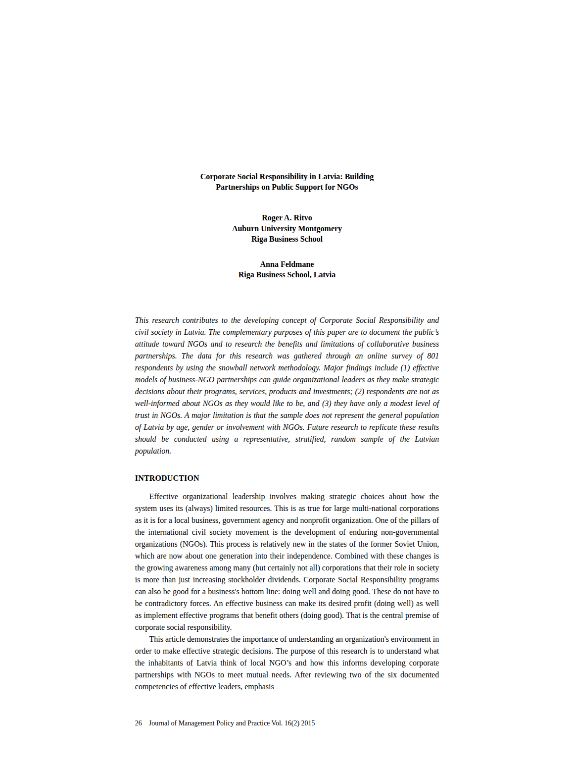Corporate Social Responsibility in Latvia: Building
Partnerships on Public Support for NGOs
Roger A. Ritvo
Auburn University Montgomery
Riga Business School
Anna Feldmane
Riga Business School, Latvia
This research contributes to the developing concept of Corporate Social Responsibility and civil society in Latvia. The complementary purposes of this paper are to document the public’s attitude toward NGOs and to research the benefits and limitations of collaborative business partnerships. The data for this research was gathered through an online survey of 801 respondents by using the snowball network methodology. Major findings include (1) effective models of business-NGO partnerships can guide organizational leaders as they make strategic decisions about their programs, services, products and investments; (2) respondents are not as well-informed about NGOs as they would like to be, and (3) they have only a modest level of trust in NGOs. A major limitation is that the sample does not represent the general population of Latvia by age, gender or involvement with NGOs. Future research to replicate these results should be conducted using a representative, stratified, random sample of the Latvian population.
INTRODUCTION
Effective organizational leadership involves making strategic choices about how the system uses its (always) limited resources. This is as true for large multi-national corporations as it is for a local business, government agency and nonprofit organization. One of the pillars of the international civil society movement is the development of enduring non-governmental organizations (NGOs). This process is relatively new in the states of the former Soviet Union, which are now about one generation into their independence. Combined with these changes is the growing awareness among many (but certainly not all) corporations that their role in society is more than just increasing stockholder dividends. Corporate Social Responsibility programs can also be good for a business's bottom line: doing well and doing good. These do not have to be contradictory forces. An effective business can make its desired profit (doing well) as well as implement effective programs that benefit others (doing good). That is the central premise of corporate social responsibility.
This article demonstrates the importance of understanding an organization's environment in order to make effective strategic decisions. The purpose of this research is to understand what the inhabitants of Latvia think of local NGO’s and how this informs developing corporate partnerships with NGOs to meet mutual needs. After reviewing two of the six documented competencies of effective leaders, emphasis
26 Journal of Management Policy and Practice Vol. 16(2) 2015